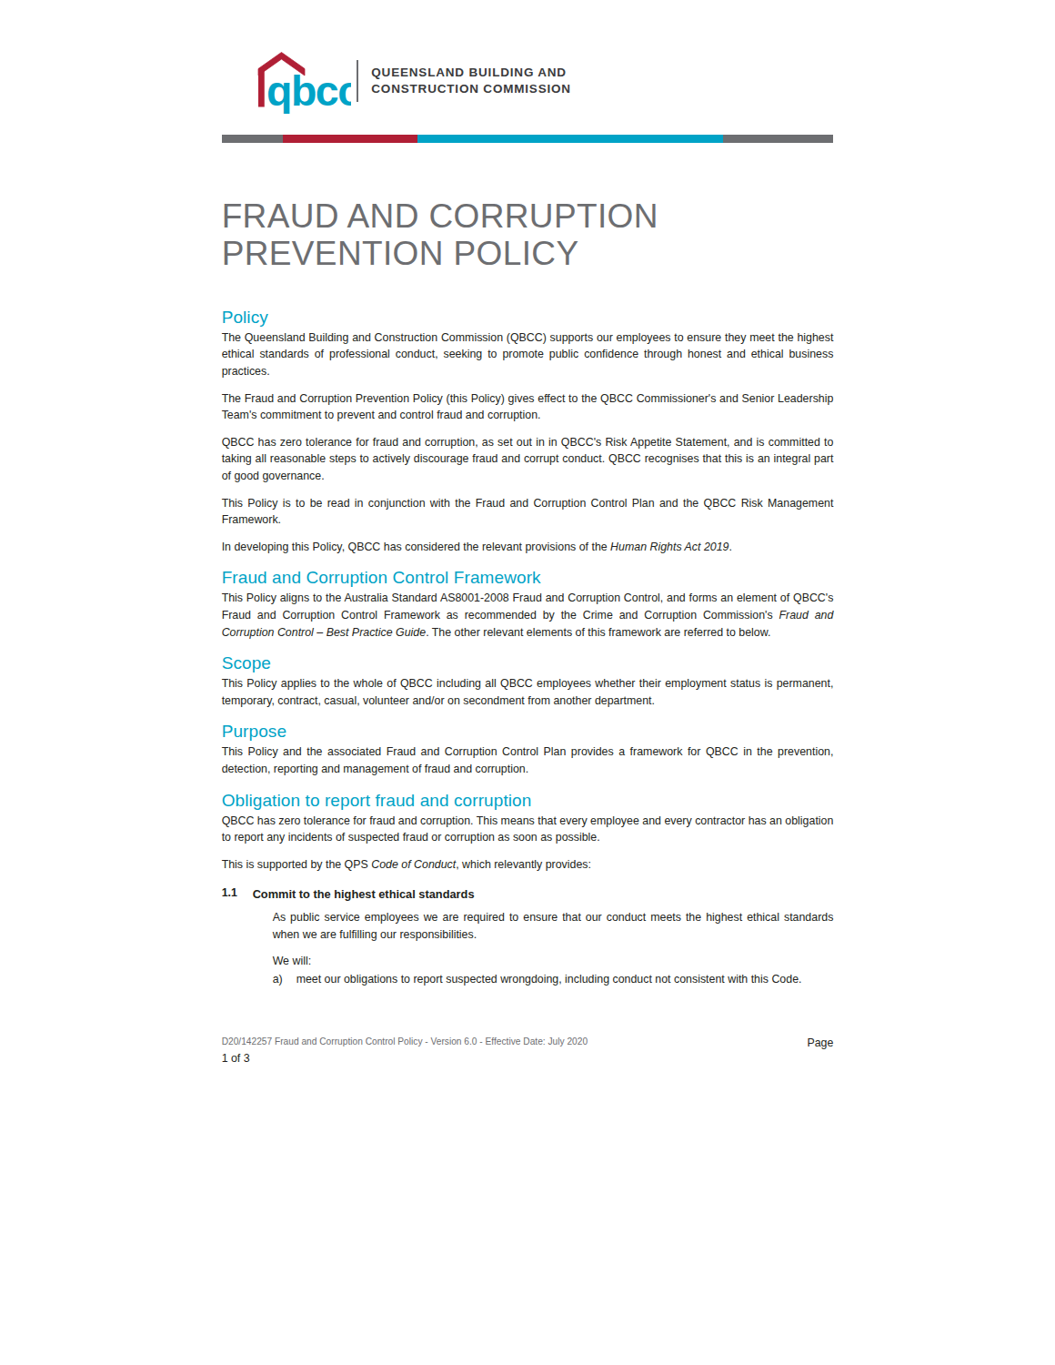qbcc
Queensland Building and
Construction Commission
Fraud and Corruption
Prevention Policy
Policy
The Queensland Building and Construction Commission (QBCC) supports our employees to ensure they meet the highest ethical standards of professional conduct, seeking to promote public confidence through honest and ethical business practices.
The Fraud and Corruption Prevention Policy (this Policy) gives effect to the QBCC Commissioner's and Senior Leadership Team's commitment to prevent and control fraud and corruption.
QBCC has zero tolerance for fraud and corruption, as set out in in QBCC's Risk Appetite Statement, and is committed to taking all reasonable steps to actively discourage fraud and corrupt conduct. QBCC recognises that this is an integral part of good governance.
This Policy is to be read in conjunction with the Fraud and Corruption Control Plan and the QBCC Risk Management Framework.
In developing this Policy, QBCC has considered the relevant provisions of the Human Rights Act 2019.
Fraud and Corruption Control Framework
This Policy aligns to the Australia Standard AS8001-2008 Fraud and Corruption Control, and forms an element of QBCC's Fraud and Corruption Control Framework as recommended by the Crime and Corruption Commission's Fraud and Corruption Control – Best Practice Guide. The other relevant elements of this framework are referred to below.
Scope
This Policy applies to the whole of QBCC including all QBCC employees whether their employment status is permanent, temporary, contract, casual, volunteer and/or on secondment from another department.
Purpose
This Policy and the associated Fraud and Corruption Control Plan provides a framework for QBCC in the prevention, detection, reporting and management of fraud and corruption.
Obligation to report fraud and corruption
QBCC has zero tolerance for fraud and corruption. This means that every employee and every contractor has an obligation to report any incidents of suspected fraud or corruption as soon as possible.
This is supported by the QPS Code of Conduct, which relevantly provides:
1.1
Commit to the highest ethical standards
As public service employees we are required to ensure that our conduct meets the highest ethical standards when we are fulfilling our responsibilities.
We will:
a) meet our obligations to report suspected wrongdoing, including conduct not consistent with this Code.
D20/142257 Fraud and Corruption Control Policy - Version 6.0 - Effective Date: July 2020
Page
1 of 3